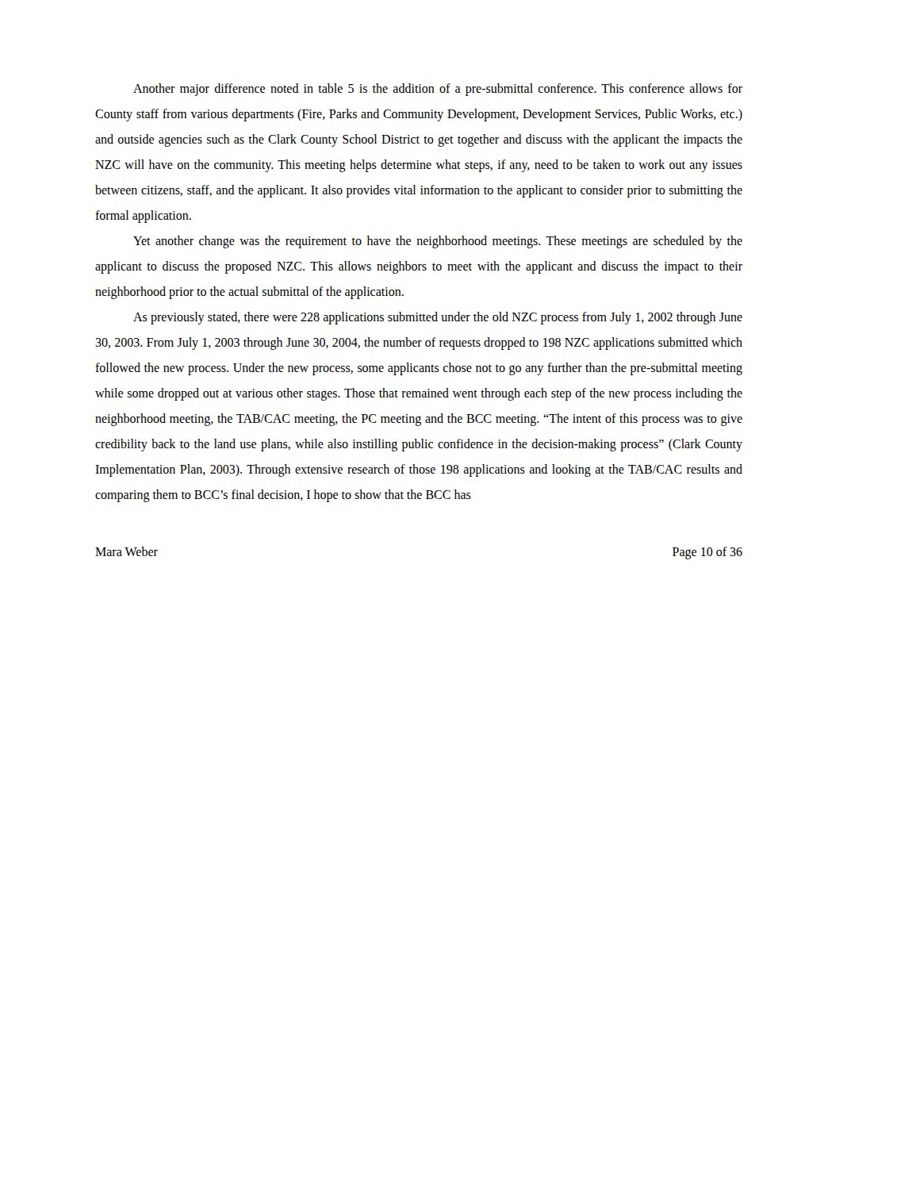Another major difference noted in table 5 is the addition of a pre-submittal conference. This conference allows for County staff from various departments (Fire, Parks and Community Development, Development Services, Public Works, etc.) and outside agencies such as the Clark County School District to get together and discuss with the applicant the impacts the NZC will have on the community. This meeting helps determine what steps, if any, need to be taken to work out any issues between citizens, staff, and the applicant. It also provides vital information to the applicant to consider prior to submitting the formal application.
Yet another change was the requirement to have the neighborhood meetings. These meetings are scheduled by the applicant to discuss the proposed NZC. This allows neighbors to meet with the applicant and discuss the impact to their neighborhood prior to the actual submittal of the application.
As previously stated, there were 228 applications submitted under the old NZC process from July 1, 2002 through June 30, 2003. From July 1, 2003 through June 30, 2004, the number of requests dropped to 198 NZC applications submitted which followed the new process. Under the new process, some applicants chose not to go any further than the pre-submittal meeting while some dropped out at various other stages. Those that remained went through each step of the new process including the neighborhood meeting, the TAB/CAC meeting, the PC meeting and the BCC meeting. “The intent of this process was to give credibility back to the land use plans, while also instilling public confidence in the decision-making process” (Clark County Implementation Plan, 2003). Through extensive research of those 198 applications and looking at the TAB/CAC results and comparing them to BCC’s final decision, I hope to show that the BCC has
Mara Weber Page 10 of 36